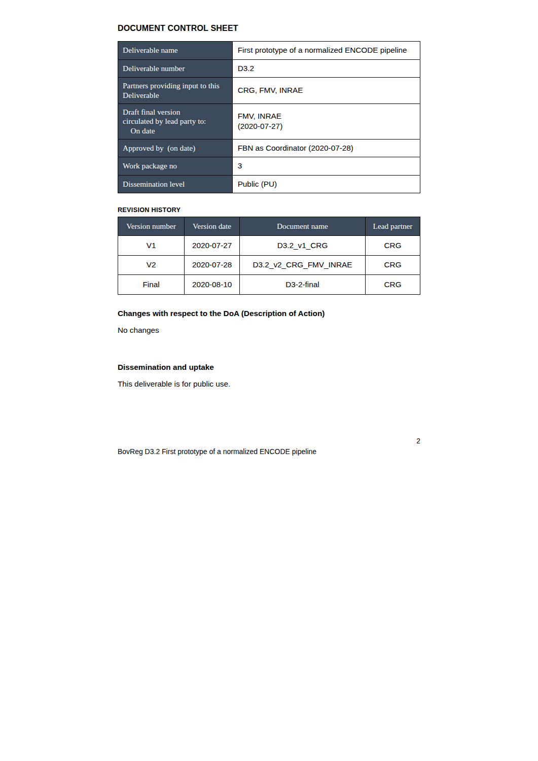DOCUMENT CONTROL SHEET
| Deliverable name | First prototype of a normalized ENCODE pipeline |
| Deliverable number | D3.2 |
| Partners providing input to this Deliverable | CRG, FMV, INRAE |
| Draft final version circulated by lead party to: On date | FMV, INRAE (2020-07-27) |
| Approved by (on date) | FBN as Coordinator (2020-07-28) |
| Work package no | 3 |
| Dissemination level | Public (PU) |
REVISION HISTORY
| Version number | Version date | Document name | Lead partner |
| --- | --- | --- | --- |
| V1 | 2020-07-27 | D3.2_v1_CRG | CRG |
| V2 | 2020-07-28 | D3.2_v2_CRG_FMV_INRAE | CRG |
| Final | 2020-08-10 | D3-2-final | CRG |
Changes with respect to the DoA (Description of Action)
No changes
Dissemination and uptake
This deliverable is for public use.
2
BovReg D3.2 First prototype of a normalized ENCODE pipeline